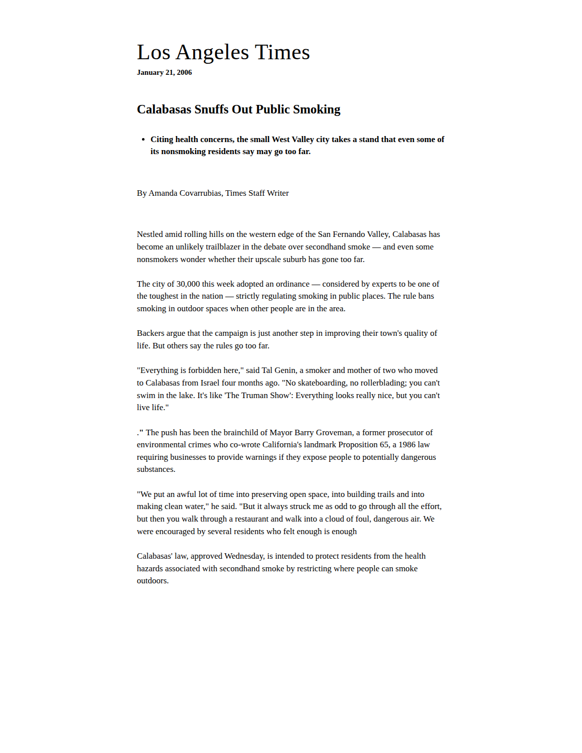Los Angeles Times
January 21, 2006
Calabasas Snuffs Out Public Smoking
Citing health concerns, the small West Valley city takes a stand that even some of its nonsmoking residents say may go too far.
By Amanda Covarrubias, Times Staff Writer
Nestled amid rolling hills on the western edge of the San Fernando Valley, Calabasas has become an unlikely trailblazer in the debate over secondhand smoke — and even some nonsmokers wonder whether their upscale suburb has gone too far.
The city of 30,000 this week adopted an ordinance — considered by experts to be one of the toughest in the nation — strictly regulating smoking in public places. The rule bans smoking in outdoor spaces when other people are in the area.
Backers argue that the campaign is just another step in improving their town's quality of life. But others say the rules go too far.
"Everything is forbidden here," said Tal Genin, a smoker and mother of two who moved to Calabasas from Israel four months ago. "No skateboarding, no rollerblading; you can't swim in the lake. It's like 'The Truman Show': Everything looks really nice, but you can't live life."
." The push has been the brainchild of Mayor Barry Groveman, a former prosecutor of environmental crimes who co-wrote California's landmark Proposition 65, a 1986 law requiring businesses to provide warnings if they expose people to potentially dangerous substances.
"We put an awful lot of time into preserving open space, into building trails and into making clean water," he said. "But it always struck me as odd to go through all the effort, but then you walk through a restaurant and walk into a cloud of foul, dangerous air. We were encouraged by several residents who felt enough is enough
Calabasas' law, approved Wednesday, is intended to protect residents from the health hazards associated with secondhand smoke by restricting where people can smoke outdoors.